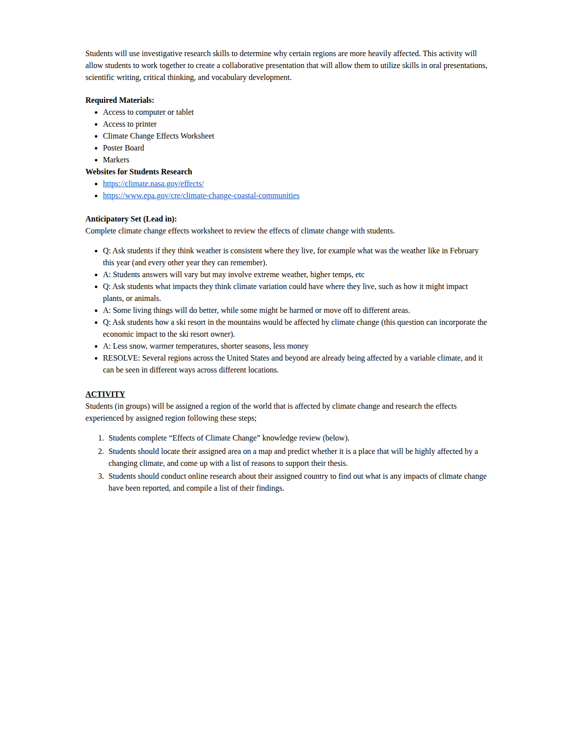Students will use investigative research skills to determine why certain regions are more heavily affected. This activity will allow students to work together to create a collaborative presentation that will allow them to utilize skills in oral presentations, scientific writing, critical thinking, and vocabulary development.
Required Materials:
Access to computer or tablet
Access to printer
Climate Change Effects Worksheet
Poster Board
Markers
Websites for Students Research
https://climate.nasa.gov/effects/
https://www.epa.gov/cre/climate-change-coastal-communities
Anticipatory Set (Lead in):
Complete climate change effects worksheet to review the effects of climate change with students.
Q: Ask students if they think weather is consistent where they live, for example what was the weather like in February this year (and every other year they can remember).
A: Students answers will vary but may involve extreme weather, higher temps, etc
Q: Ask students what impacts they think climate variation could have where they live, such as how it might impact plants, or animals.
A: Some living things will do better, while some might be harmed or move off to different areas.
Q: Ask students how a ski resort in the mountains would be affected by climate change (this question can incorporate the economic impact to the ski resort owner).
A: Less snow, warmer temperatures, shorter seasons, less money
RESOLVE: Several regions across the United States and beyond are already being affected by a variable climate, and it can be seen in different ways across different locations.
ACTIVITY
Students (in groups) will be assigned a region of the world that is affected by climate change and research the effects experienced by assigned region following these steps;
Students complete “Effects of Climate Change” knowledge review (below).
Students should locate their assigned area on a map and predict whether it is a place that will be highly affected by a changing climate, and come up with a list of reasons to support their thesis.
Students should conduct online research about their assigned country to find out what is any impacts of climate change have been reported, and compile a list of their findings.